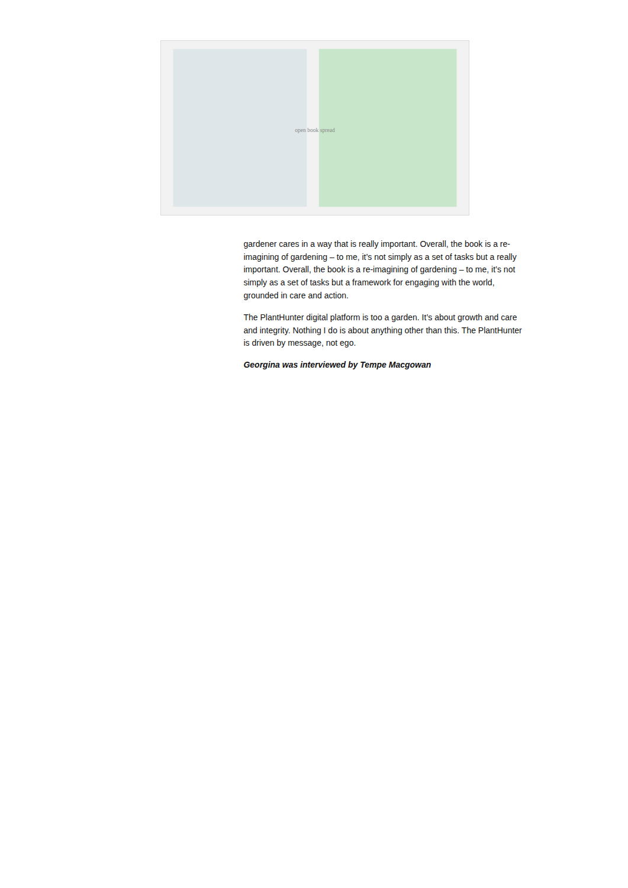gardener cares in a way that is really important. Overall, the book is a re-imagining of gardening – to me, it’s not simply as a set of tasks but a really important. Overall, the book is a re-imagining of gardening – to me, it’s not simply as a set of tasks but a framework for engaging with the world, grounded in care and action.
The PlantHunter digital platform is too a garden. It’s about growth and care and integrity. Nothing I do is about anything other than this. The PlantHunter is driven by message, not ego.
Georgina was interviewed by Tempe Macgowan